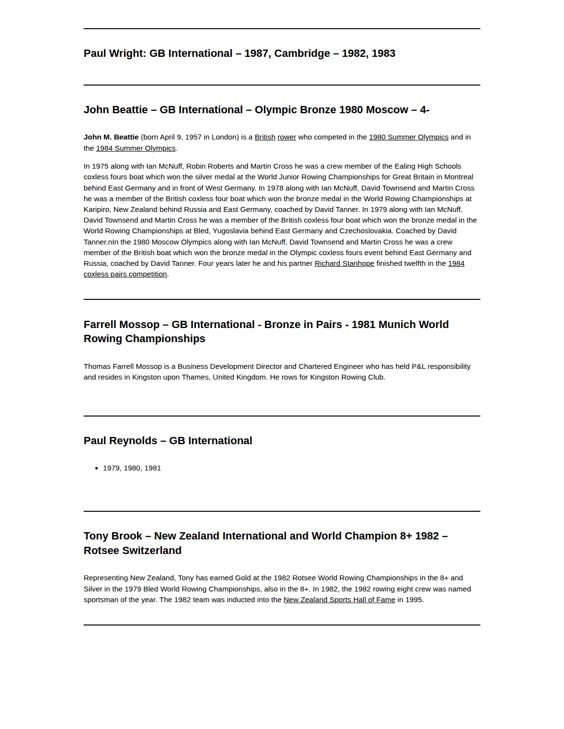Paul Wright: GB International – 1987, Cambridge – 1982, 1983
John Beattie – GB International – Olympic Bronze 1980 Moscow – 4-
John M. Beattie (born April 9, 1957 in London) is a British rower who competed in the 1980 Summer Olympics and in the 1984 Summer Olympics.
In 1975 along with Ian McNuff, Robin Roberts and Martin Cross he was a crew member of the Ealing High Schools coxless fours boat which won the silver medal at the World Junior Rowing Championships for Great Britain in Montreal behind East Germany and in front of West Germany. In 1978 along with Ian McNuff, David Townsend and Martin Cross he was a member of the British coxless four boat which won the bronze medal in the World Rowing Championships at Karipiro, New Zealand behind Russia and East Germany, coached by David Tanner. In 1979 along with Ian McNuff, David Townsend and Martin Cross he was a member of the British coxless four boat which won the bronze medal in the World Rowing Championships at Bled, Yugoslavia behind East Germany and Czechoslovakia. Coached by David Tanner.nIn the 1980 Moscow Olympics along with Ian McNuff, David Townsend and Martin Cross he was a crew member of the British boat which won the bronze medal in the Olympic coxless fours event behind East Germany and Russia, coached by David Tanner. Four years later he and his partner Richard Stanhope finished twelfth in the 1984 coxless pairs competition.
Farrell Mossop – GB International - Bronze in Pairs - 1981 Munich World Rowing Championships
Thomas Farrell Mossop is a Business Development Director and Chartered Engineer who has held P&L responsibility and resides in Kingston upon Thames, United Kingdom. He rows for Kingston Rowing Club.
Paul Reynolds – GB International
1979, 1980, 1981
Tony Brook – New Zealand International and World Champion 8+ 1982 – Rotsee Switzerland
Representing New Zealand, Tony has earned Gold at the 1982 Rotsee World Rowing Championships in the 8+ and Silver in the 1979 Bled World Rowing Championships, also in the 8+. In 1982, the 1982 rowing eight crew was named sportsman of the year. The 1982 team was inducted into the New Zealand Sports Hall of Fame in 1995.